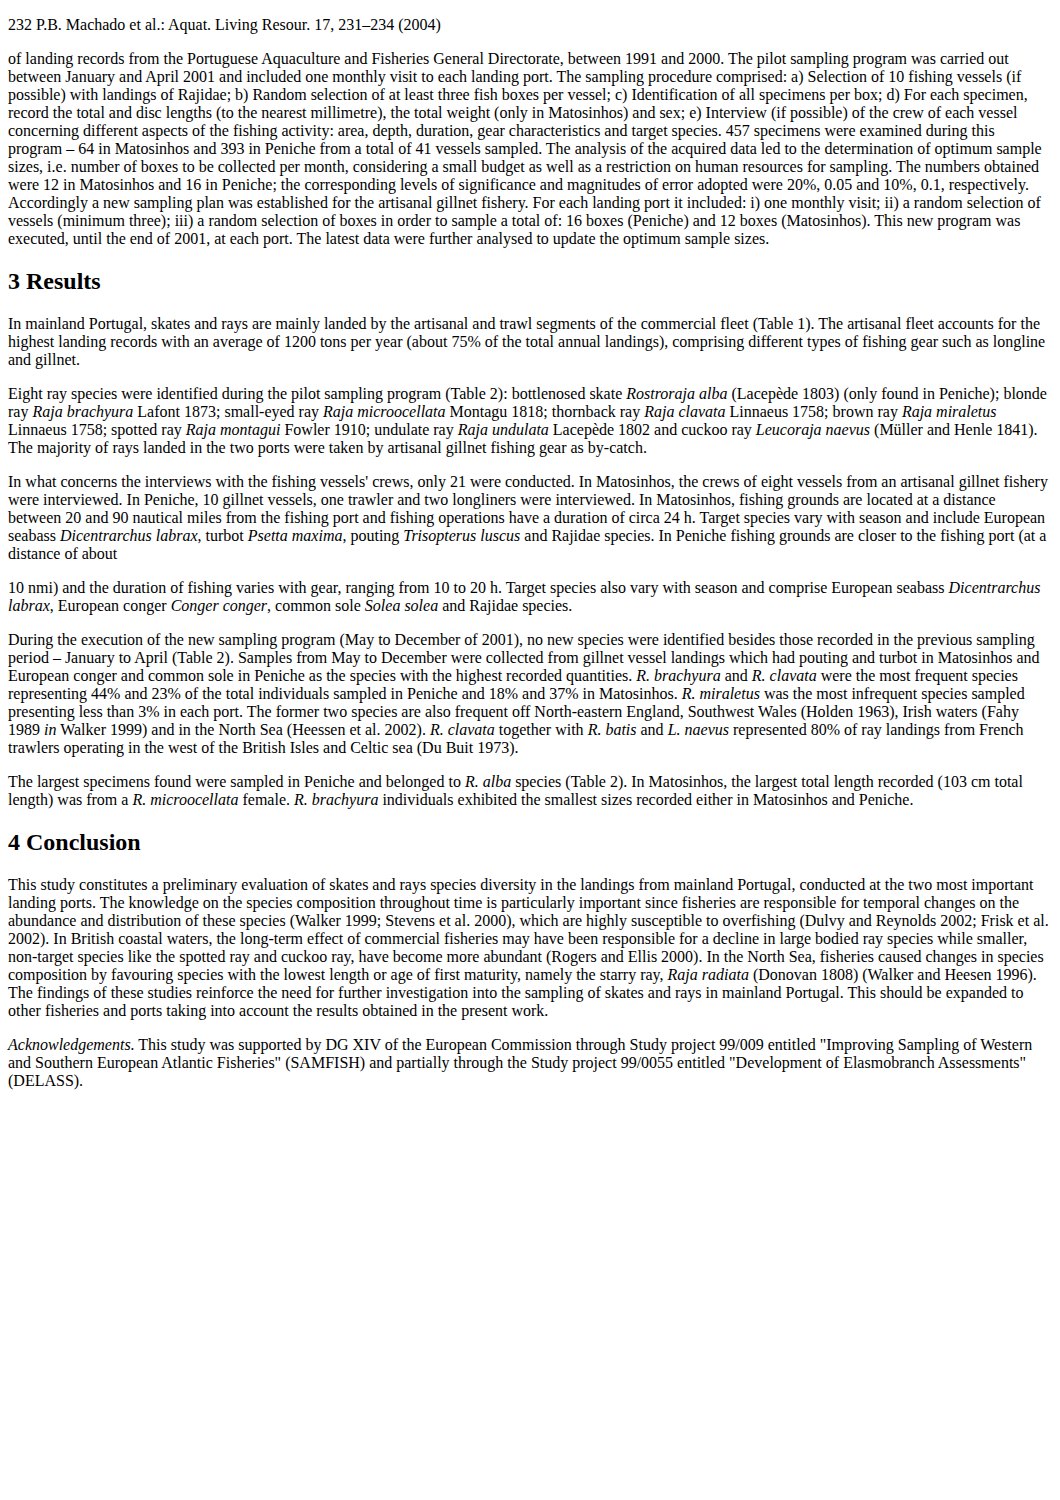232 P.B. Machado et al.: Aquat. Living Resour. 17, 231–234 (2004)
of landing records from the Portuguese Aquaculture and Fisheries General Directorate, between 1991 and 2000. The pilot sampling program was carried out between January and April 2001 and included one monthly visit to each landing port. The sampling procedure comprised: a) Selection of 10 fishing vessels (if possible) with landings of Rajidae; b) Random selection of at least three fish boxes per vessel; c) Identification of all specimens per box; d) For each specimen, record the total and disc lengths (to the nearest millimetre), the total weight (only in Matosinhos) and sex; e) Interview (if possible) of the crew of each vessel concerning different aspects of the fishing activity: area, depth, duration, gear characteristics and target species. 457 specimens were examined during this program – 64 in Matosinhos and 393 in Peniche from a total of 41 vessels sampled. The analysis of the acquired data led to the determination of optimum sample sizes, i.e. number of boxes to be collected per month, considering a small budget as well as a restriction on human resources for sampling. The numbers obtained were 12 in Matosinhos and 16 in Peniche; the corresponding levels of significance and magnitudes of error adopted were 20%, 0.05 and 10%, 0.1, respectively. Accordingly a new sampling plan was established for the artisanal gillnet fishery. For each landing port it included: i) one monthly visit; ii) a random selection of vessels (minimum three); iii) a random selection of boxes in order to sample a total of: 16 boxes (Peniche) and 12 boxes (Matosinhos). This new program was executed, until the end of 2001, at each port. The latest data were further analysed to update the optimum sample sizes.
3 Results
In mainland Portugal, skates and rays are mainly landed by the artisanal and trawl segments of the commercial fleet (Table 1). The artisanal fleet accounts for the highest landing records with an average of 1200 tons per year (about 75% of the total annual landings), comprising different types of fishing gear such as longline and gillnet.
Eight ray species were identified during the pilot sampling program (Table 2): bottlenosed skate Rostroraja alba (Lacepède 1803) (only found in Peniche); blonde ray Raja brachyura Lafont 1873; small-eyed ray Raja microocellata Montagu 1818; thornback ray Raja clavata Linnaeus 1758; brown ray Raja miraletus Linnaeus 1758; spotted ray Raja montagui Fowler 1910; undulate ray Raja undulata Lacepède 1802 and cuckoo ray Leucoraja naevus (Müller and Henle 1841). The majority of rays landed in the two ports were taken by artisanal gillnet fishing gear as by-catch.
In what concerns the interviews with the fishing vessels' crews, only 21 were conducted. In Matosinhos, the crews of eight vessels from an artisanal gillnet fishery were interviewed. In Peniche, 10 gillnet vessels, one trawler and two longliners were interviewed. In Matosinhos, fishing grounds are located at a distance between 20 and 90 nautical miles from the fishing port and fishing operations have a duration of circa 24 h. Target species vary with season and include European seabass Dicentrarchus labrax, turbot Psetta maxima, pouting Trisopterus luscus and Rajidae species. In Peniche fishing grounds are closer to the fishing port (at a distance of about
10 nmi) and the duration of fishing varies with gear, ranging from 10 to 20 h. Target species also vary with season and comprise European seabass Dicentrarchus labrax, European conger Conger conger, common sole Solea solea and Rajidae species.
During the execution of the new sampling program (May to December of 2001), no new species were identified besides those recorded in the previous sampling period – January to April (Table 2). Samples from May to December were collected from gillnet vessel landings which had pouting and turbot in Matosinhos and European conger and common sole in Peniche as the species with the highest recorded quantities. R. brachyura and R. clavata were the most frequent species representing 44% and 23% of the total individuals sampled in Peniche and 18% and 37% in Matosinhos. R. miraletus was the most infrequent species sampled presenting less than 3% in each port. The former two species are also frequent off North-eastern England, Southwest Wales (Holden 1963), Irish waters (Fahy 1989 in Walker 1999) and in the North Sea (Heessen et al. 2002). R. clavata together with R. batis and L. naevus represented 80% of ray landings from French trawlers operating in the west of the British Isles and Celtic sea (Du Buit 1973).
The largest specimens found were sampled in Peniche and belonged to R. alba species (Table 2). In Matosinhos, the largest total length recorded (103 cm total length) was from a R. microocellata female. R. brachyura individuals exhibited the smallest sizes recorded either in Matosinhos and Peniche.
4 Conclusion
This study constitutes a preliminary evaluation of skates and rays species diversity in the landings from mainland Portugal, conducted at the two most important landing ports. The knowledge on the species composition throughout time is particularly important since fisheries are responsible for temporal changes on the abundance and distribution of these species (Walker 1999; Stevens et al. 2000), which are highly susceptible to overfishing (Dulvy and Reynolds 2002; Frisk et al. 2002). In British coastal waters, the long-term effect of commercial fisheries may have been responsible for a decline in large bodied ray species while smaller, non-target species like the spotted ray and cuckoo ray, have become more abundant (Rogers and Ellis 2000). In the North Sea, fisheries caused changes in species composition by favouring species with the lowest length or age of first maturity, namely the starry ray, Raja radiata (Donovan 1808) (Walker and Heesen 1996). The findings of these studies reinforce the need for further investigation into the sampling of skates and rays in mainland Portugal. This should be expanded to other fisheries and ports taking into account the results obtained in the present work.
Acknowledgements. This study was supported by DG XIV of the European Commission through Study project 99/009 entitled "Improving Sampling of Western and Southern European Atlantic Fisheries" (SAMFISH) and partially through the Study project 99/0055 entitled "Development of Elasmobranch Assessments" (DELASS).